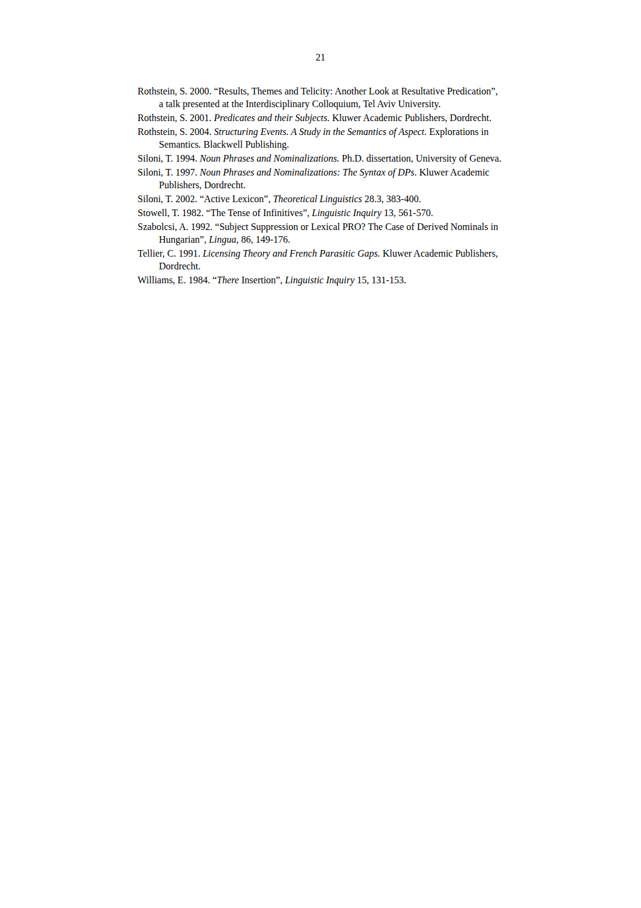21
Rothstein, S. 2000. “Results, Themes and Telicity: Another Look at Resultative Predication”, a talk presented at the Interdisciplinary Colloquium, Tel Aviv University.
Rothstein, S. 2001. Predicates and their Subjects. Kluwer Academic Publishers, Dordrecht.
Rothstein, S. 2004. Structuring Events. A Study in the Semantics of Aspect. Explorations in Semantics. Blackwell Publishing.
Siloni, T. 1994. Noun Phrases and Nominalizations. Ph.D. dissertation, University of Geneva.
Siloni, T. 1997. Noun Phrases and Nominalizations: The Syntax of DPs. Kluwer Academic Publishers, Dordrecht.
Siloni, T. 2002. “Active Lexicon”, Theoretical Linguistics 28.3, 383-400.
Stowell, T. 1982. “The Tense of Infinitives”, Linguistic Inquiry 13, 561-570.
Szabolcsi, A. 1992. “Subject Suppression or Lexical PRO? The Case of Derived Nominals in Hungarian”, Lingua, 86, 149-176.
Tellier, C. 1991. Licensing Theory and French Parasitic Gaps. Kluwer Academic Publishers, Dordrecht.
Williams, E. 1984. “There Insertion”, Linguistic Inquiry 15, 131-153.